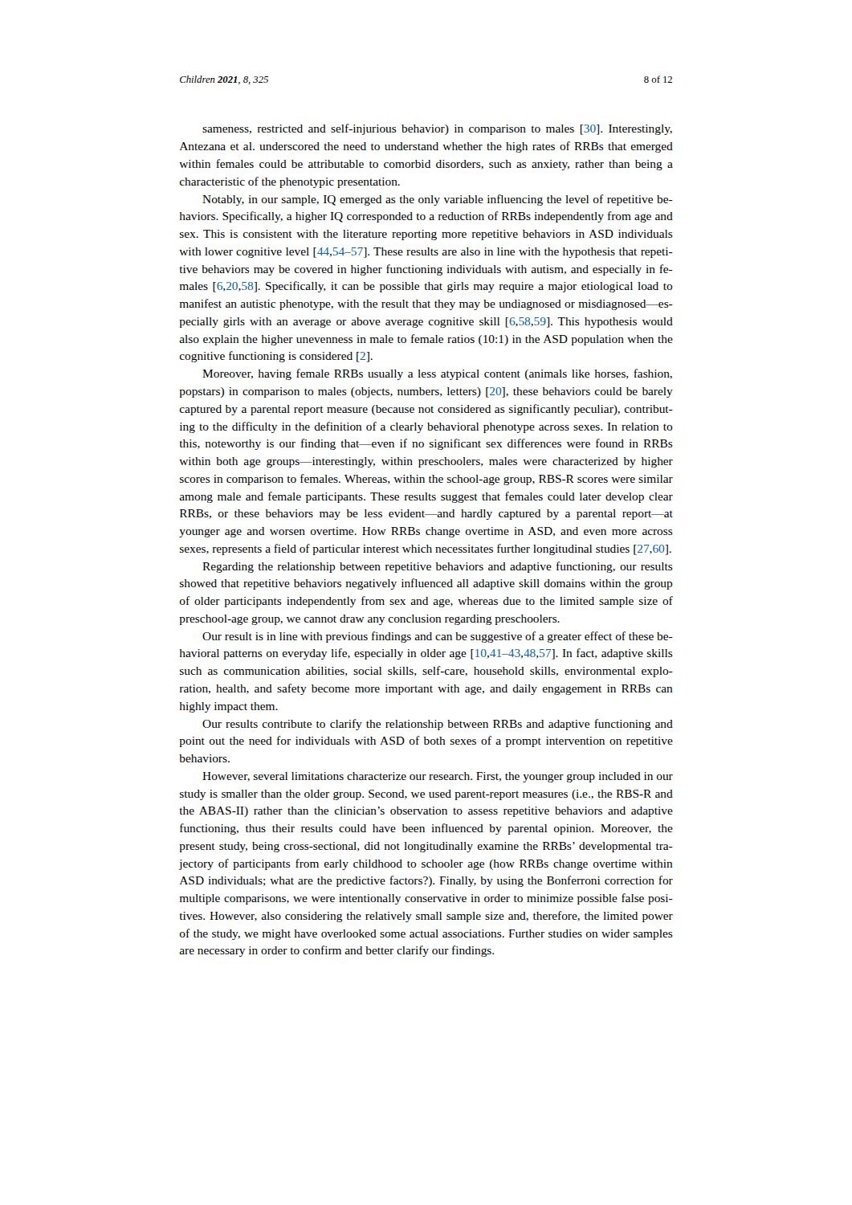Children 2021, 8, 325
8 of 12
sameness, restricted and self-injurious behavior) in comparison to males [30]. Interestingly, Antezana et al. underscored the need to understand whether the high rates of RRBs that emerged within females could be attributable to comorbid disorders, such as anxiety, rather than being a characteristic of the phenotypic presentation.
Notably, in our sample, IQ emerged as the only variable influencing the level of repetitive behaviors. Specifically, a higher IQ corresponded to a reduction of RRBs independently from age and sex. This is consistent with the literature reporting more repetitive behaviors in ASD individuals with lower cognitive level [44,54–57]. These results are also in line with the hypothesis that repetitive behaviors may be covered in higher functioning individuals with autism, and especially in females [6,20,58]. Specifically, it can be possible that girls may require a major etiological load to manifest an autistic phenotype, with the result that they may be undiagnosed or misdiagnosed—especially girls with an average or above average cognitive skill [6,58,59]. This hypothesis would also explain the higher unevenness in male to female ratios (10:1) in the ASD population when the cognitive functioning is considered [2].
Moreover, having female RRBs usually a less atypical content (animals like horses, fashion, popstars) in comparison to males (objects, numbers, letters) [20], these behaviors could be barely captured by a parental report measure (because not considered as significantly peculiar), contributing to the difficulty in the definition of a clearly behavioral phenotype across sexes. In relation to this, noteworthy is our finding that—even if no significant sex differences were found in RRBs within both age groups—interestingly, within preschoolers, males were characterized by higher scores in comparison to females. Whereas, within the school-age group, RBS-R scores were similar among male and female participants. These results suggest that females could later develop clear RRBs, or these behaviors may be less evident—and hardly captured by a parental report—at younger age and worsen overtime. How RRBs change overtime in ASD, and even more across sexes, represents a field of particular interest which necessitates further longitudinal studies [27,60].
Regarding the relationship between repetitive behaviors and adaptive functioning, our results showed that repetitive behaviors negatively influenced all adaptive skill domains within the group of older participants independently from sex and age, whereas due to the limited sample size of preschool-age group, we cannot draw any conclusion regarding preschoolers.
Our result is in line with previous findings and can be suggestive of a greater effect of these behavioral patterns on everyday life, especially in older age [10,41–43,48,57]. In fact, adaptive skills such as communication abilities, social skills, self-care, household skills, environmental exploration, health, and safety become more important with age, and daily engagement in RRBs can highly impact them.
Our results contribute to clarify the relationship between RRBs and adaptive functioning and point out the need for individuals with ASD of both sexes of a prompt intervention on repetitive behaviors.
However, several limitations characterize our research. First, the younger group included in our study is smaller than the older group. Second, we used parent-report measures (i.e., the RBS-R and the ABAS-II) rather than the clinician’s observation to assess repetitive behaviors and adaptive functioning, thus their results could have been influenced by parental opinion. Moreover, the present study, being cross-sectional, did not longitudinally examine the RRBs’ developmental trajectory of participants from early childhood to schooler age (how RRBs change overtime within ASD individuals; what are the predictive factors?). Finally, by using the Bonferroni correction for multiple comparisons, we were intentionally conservative in order to minimize possible false positives. However, also considering the relatively small sample size and, therefore, the limited power of the study, we might have overlooked some actual associations. Further studies on wider samples are necessary in order to confirm and better clarify our findings.